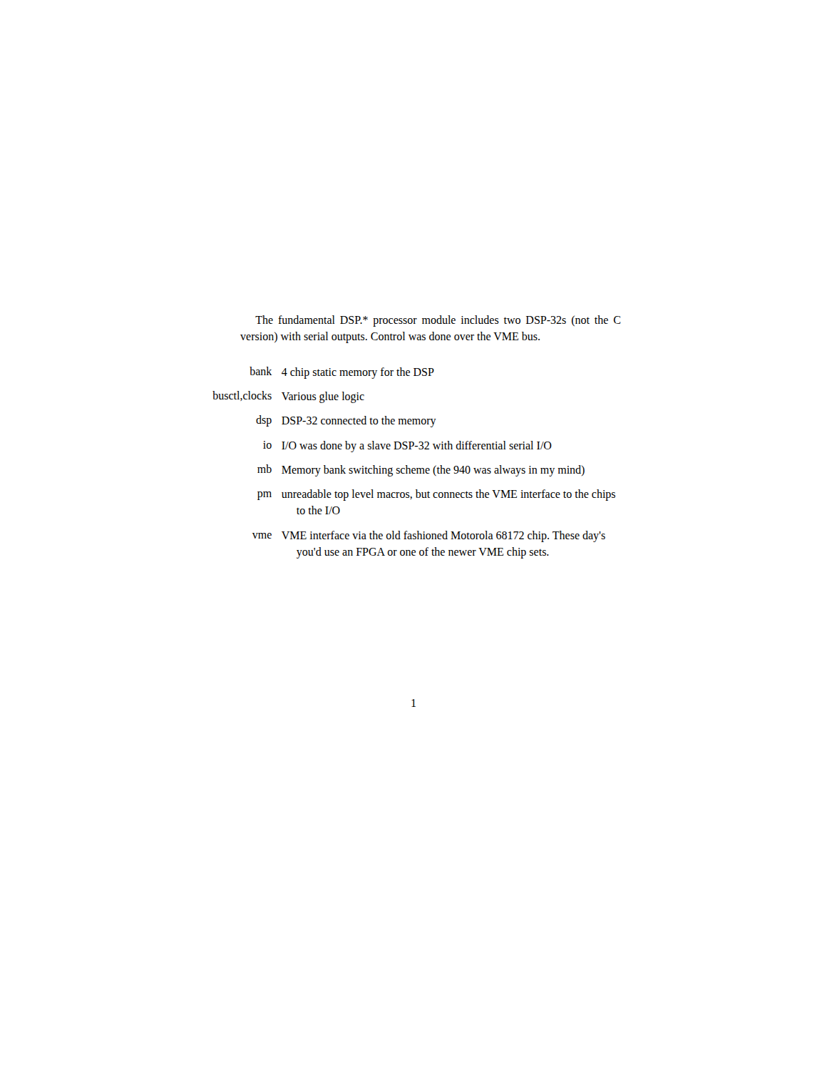The fundamental DSP.* processor module includes two DSP-32s (not the C version) with serial outputs. Control was done over the VME bus.
bank
4 chip static memory for the DSP
busctl,clocks
Various glue logic
dsp
DSP-32 connected to the memory
io
I/O was done by a slave DSP-32 with differential serial I/O
mb
Memory bank switching scheme (the 940 was always in my mind)
pm
unreadable top level macros, but connects the VME interface to the chipsto the I/O
vme
VME interface via the old fashioned Motorola 68172 chip. These day'syou'd use an FPGA or one of the newer VME chip sets.
1